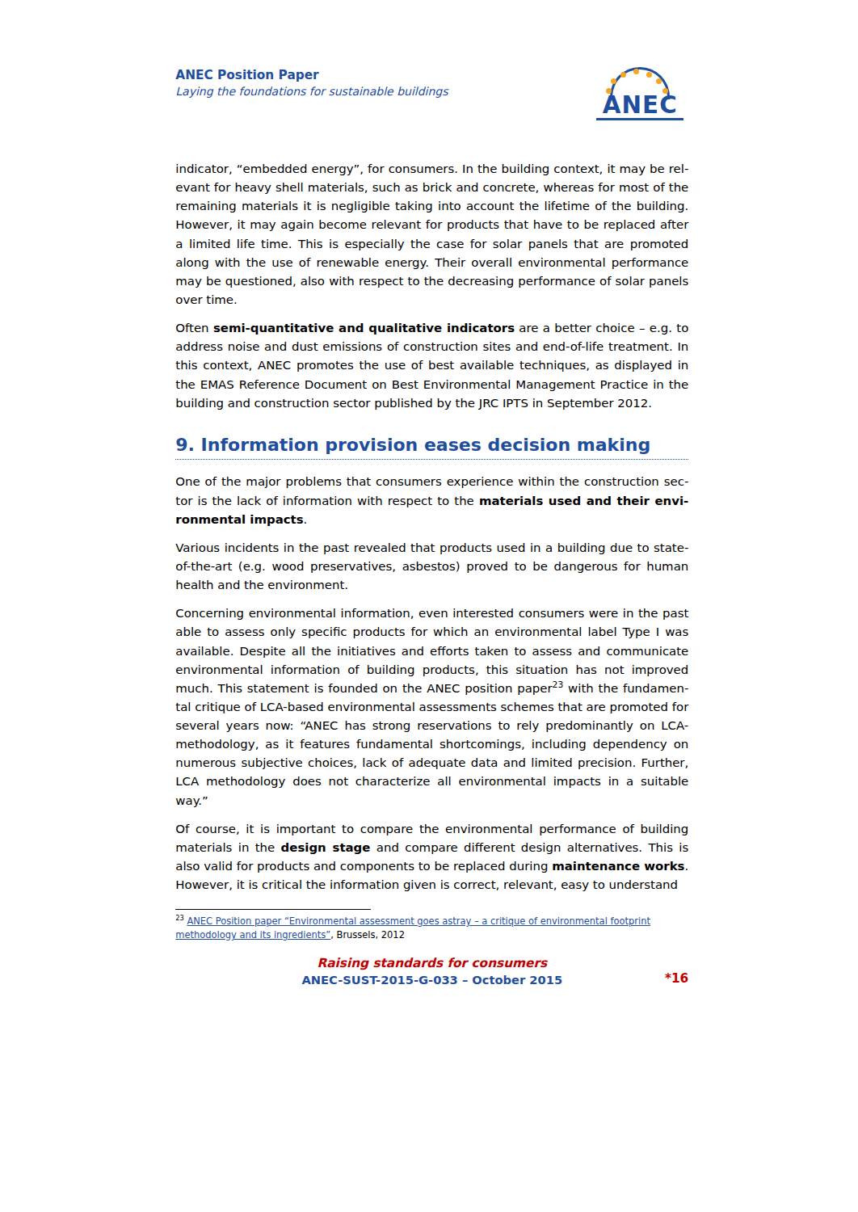ANEC Position Paper
Laying the foundations for sustainable buildings
ANEC
indicator, “embedded energy”, for consumers. In the building context, it may be relevant for heavy shell materials, such as brick and concrete, whereas for most of the remaining materials it is negligible taking into account the lifetime of the building. However, it may again become relevant for products that have to be replaced after a limited life time. This is especially the case for solar panels that are promoted along with the use of renewable energy. Their overall environmental performance may be questioned, also with respect to the decreasing performance of solar panels over time.
Often semi-quantitative and qualitative indicators are a better choice – e.g. to address noise and dust emissions of construction sites and end-of-life treatment. In this context, ANEC promotes the use of best available techniques, as displayed in the EMAS Reference Document on Best Environmental Management Practice in the building and construction sector published by the JRC IPTS in September 2012.
9. Information provision eases decision making
One of the major problems that consumers experience within the construction sector is the lack of information with respect to the materials used and their environmental impacts.
Various incidents in the past revealed that products used in a building due to state-of-the-art (e.g. wood preservatives, asbestos) proved to be dangerous for human health and the environment.
Concerning environmental information, even interested consumers were in the past able to assess only specific products for which an environmental label Type I was available. Despite all the initiatives and efforts taken to assess and communicate environmental information of building products, this situation has not improved much. This statement is founded on the ANEC position paper23 with the fundamental critique of LCA-based environmental assessments schemes that are promoted for several years now: “ANEC has strong reservations to rely predominantly on LCA-methodology, as it features fundamental shortcomings, including dependency on numerous subjective choices, lack of adequate data and limited precision. Further, LCA methodology does not characterize all environmental impacts in a suitable way.”
Of course, it is important to compare the environmental performance of building materials in the design stage and compare different design alternatives. This is also valid for products and components to be replaced during maintenance works. However, it is critical the information given is correct, relevant, easy to understand
23 ANEC Position paper “Environmental assessment goes astray – a critique of environmental footprint methodology and its ingredients”, Brussels, 2012
Raising standards for consumers
ANEC-SUST-2015-G-033 – October 2015
*16